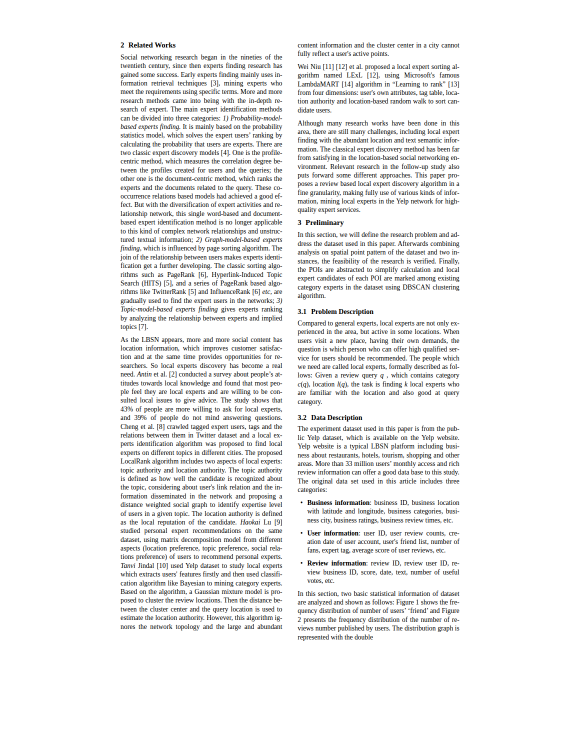2 Related Works
Social networking research began in the nineties of the twentieth century, since then experts finding research has gained some success. Early experts finding mainly uses information retrieval techniques [3], mining experts who meet the requirements using specific terms. More and more research methods came into being with the in-depth research of expert. The main expert identification methods can be divided into three categories: 1) Probability-model-based experts finding. It is mainly based on the probability statistics model, which solves the expert users’ ranking by calculating the probability that users are experts. There are two classic expert discovery models [4]. One is the profile-centric method, which measures the correlation degree between the profiles created for users and the queries; the other one is the document-centric method, which ranks the experts and the documents related to the query. These co-occurrence relations based models had achieved a good effect. But with the diversification of expert activities and relationship network, this single word-based and document-based expert identification method is no longer applicable to this kind of complex network relationships and unstructured textual information; 2) Graph-model-based experts finding, which is influenced by page sorting algorithm. The join of the relationship between users makes experts identification get a further developing. The classic sorting algorithms such as PageRank [6], Hyperlink-Induced Topic Search (HITS) [5], and a series of PageRank based algorithms like TwitterRank [5] and InfluenceRank [6] etc, are gradually used to find the expert users in the networks; 3) Topic-model-based experts finding gives experts ranking by analyzing the relationship between experts and implied topics [7].
As the LBSN appears, more and more social content has location information, which improves customer satisfaction and at the same time provides opportunities for researchers. So local experts discovery has become a real need. Antin et al. [2] conducted a survey about people’s attitudes towards local knowledge and found that most people feel they are local experts and are willing to be consulted local issues to give advice. The study shows that 43% of people are more willing to ask for local experts, and 39% of people do not mind answering questions. Cheng et al. [8] crawled tagged expert users, tags and the relations between them in Twitter dataset and a local experts identification algorithm was proposed to find local experts on different topics in different cities. The proposed LocalRank algorithm includes two aspects of local experts: topic authority and location authority. The topic authority is defined as how well the candidate is recognized about the topic, considering about user's link relation and the information disseminated in the network and proposing a distance weighted social graph to identify expertise level of users in a given topic. The location authority is defined as the local reputation of the candidate. Haokai Lu [9] studied personal expert recommendations on the same dataset, using matrix decomposition model from different aspects (location preference, topic preference, social relations preference) of users to recommend personal experts. Tanvi Jindal [10] used Yelp dataset to study local experts which extracts users' features firstly and then used classification algorithm like Bayesian to mining category experts. Based on the algorithm, a Gaussian mixture model is proposed to cluster the review locations. Then the distance between the cluster center and the query location is used to estimate the location authority. However, this algorithm ignores the network topology and the large and abundant content information and the cluster center in a city cannot fully reflect a user's active points.
Wei Niu [11] [12] et al. proposed a local expert sorting algorithm named LExL [12], using Microsoft's famous LambdaMART [14] algorithm in “Learning to rank” [13] from four dimensions: user's own attributes, tag table, location authority and location-based random walk to sort candidate users.
Although many research works have been done in this area, there are still many challenges, including local expert finding with the abundant location and text semantic information. The classical expert discovery method has been far from satisfying in the location-based social networking environment. Relevant research in the follow-up study also puts forward some different approaches. This paper proposes a review based local expert discovery algorithm in a fine granularity, making fully use of various kinds of information, mining local experts in the Yelp network for high-quality expert services.
3 Preliminary
In this section, we will define the research problem and address the dataset used in this paper. Afterwards combining analysis on spatial point pattern of the dataset and two instances, the feasibility of the research is verified. Finally, the POIs are abstracted to simplify calculation and local expert candidates of each POI are marked among existing category experts in the dataset using DBSCAN clustering algorithm.
3.1 Problem Description
Compared to general experts, local experts are not only experienced in the area, but active in some locations. When users visit a new place, having their own demands, the question is which person who can offer high qualified service for users should be recommended. The people which we need are called local experts, formally described as follows: Given a review query q , which contains category c(q), location l(q), the task is finding k local experts who are familiar with the location and also good at query category.
3.2 Data Description
The experiment dataset used in this paper is from the public Yelp dataset, which is available on the Yelp website. Yelp website is a typical LBSN platform including business about restaurants, hotels, tourism, shopping and other areas. More than 33 million users’ monthly access and rich review information can offer a good data base to this study. The original data set used in this article includes three categories:
Business information: business ID, business location with latitude and longitude, business categories, business city, business ratings, business review times, etc.
User information: user ID, user review counts, creation date of user account, user's friend list, number of fans, expert tag, average score of user reviews, etc.
Review information: review ID, review user ID, review business ID, score, date, text, number of useful votes, etc.
In this section, two basic statistical information of dataset are analyzed and shown as follows: Figure 1 shows the frequency distribution of number of users’ ‘friend’ and Figure 2 presents the frequency distribution of the number of reviews number published by users. The distribution graph is represented with the double